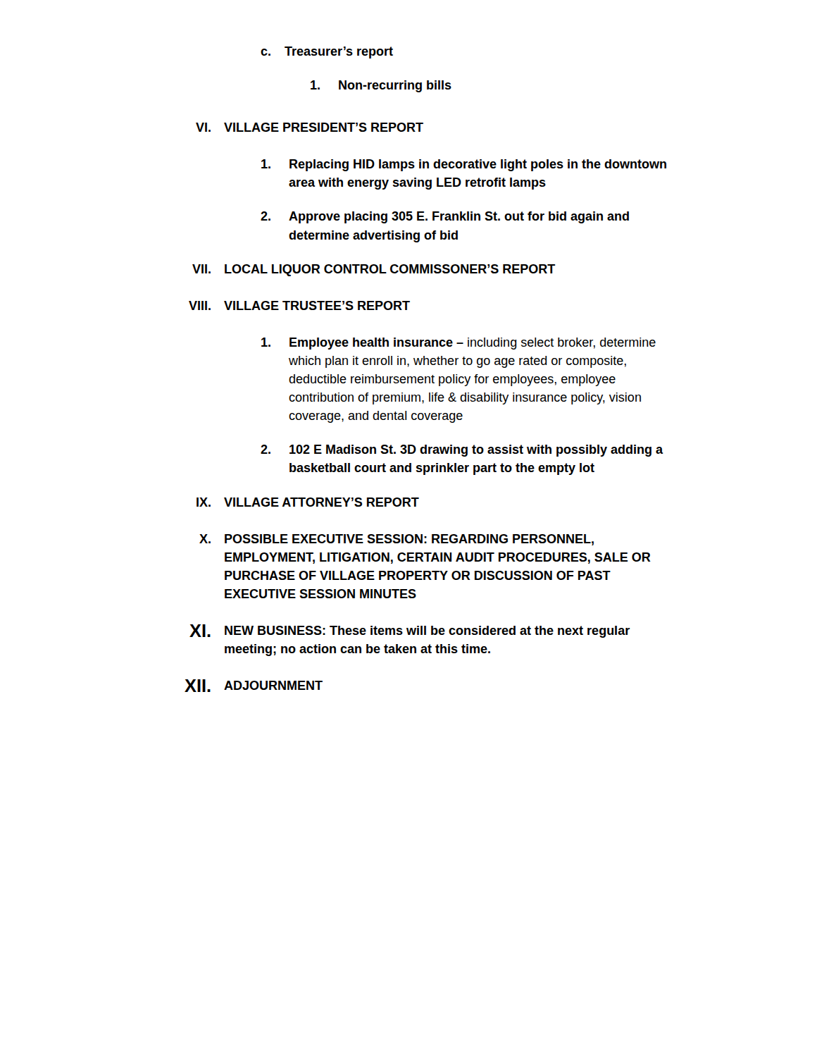c.
Treasurer’s report
1.
Non-recurring bills
VI.
VILLAGE PRESIDENT’S REPORT
1.
Replacing HID lamps in decorative light poles in the downtown area with energy saving LED retrofit lamps
2.
Approve placing 305 E. Franklin St. out for bid again and determine advertising of bid
VII.
LOCAL LIQUOR CONTROL COMMISSONER’S REPORT
VIII.
VILLAGE TRUSTEE’S REPORT
1.
Employee health insurance – including select broker, determine which plan it enroll in, whether to go age rated or composite, deductible reimbursement policy for employees, employee contribution of premium, life & disability insurance policy, vision coverage, and dental coverage
2.
102 E Madison St. 3D drawing to assist with possibly adding a basketball court and sprinkler part to the empty lot
IX.
VILLAGE ATTORNEY’S REPORT
X.
POSSIBLE EXECUTIVE SESSION: REGARDING PERSONNEL, EMPLOYMENT, LITIGATION, CERTAIN AUDIT PROCEDURES, SALE OR PURCHASE OF VILLAGE PROPERTY OR DISCUSSION OF PAST EXECUTIVE SESSION MINUTES
XI.
NEW BUSINESS: These items will be considered at the next regular meeting; no action can be taken at this time.
XII.
ADJOURNMENT